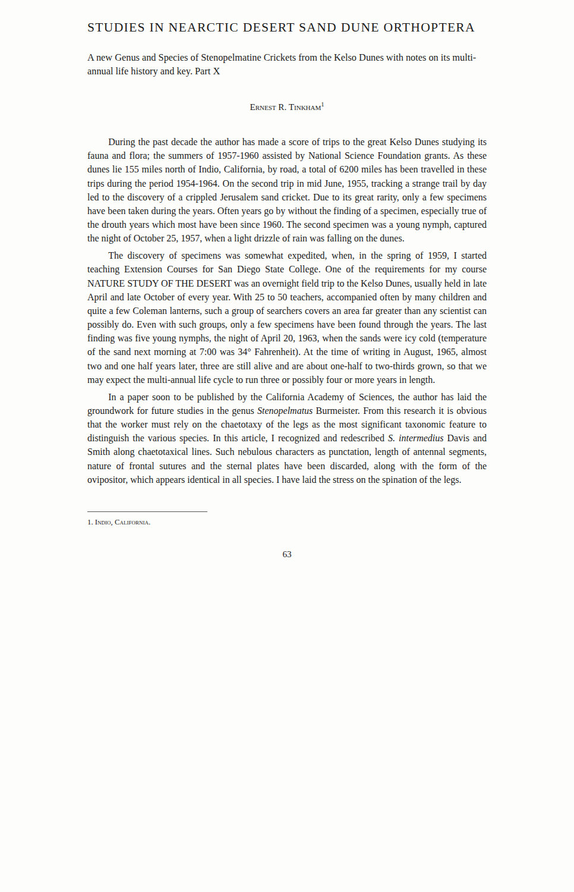Studies in Nearctic Desert Sand Dune Orthoptera
A new Genus and Species of Stenopelmatine Crickets from the Kelso Dunes with notes on its multi-annual life history and key. Part X
Ernest R. Tinkham1
During the past decade the author has made a score of trips to the great Kelso Dunes studying its fauna and flora; the summers of 1957-1960 assisted by National Science Foundation grants. As these dunes lie 155 miles north of Indio, California, by road, a total of 6200 miles has been travelled in these trips during the period 1954-1964. On the second trip in mid June, 1955, tracking a strange trail by day led to the discovery of a crippled Jerusalem sand cricket. Due to its great rarity, only a few specimens have been taken during the years. Often years go by without the finding of a specimen, especially true of the drouth years which most have been since 1960. The second specimen was a young nymph, captured the night of October 25, 1957, when a light drizzle of rain was falling on the dunes.
The discovery of specimens was somewhat expedited, when, in the spring of 1959, I started teaching Extension Courses for San Diego State College. One of the requirements for my course NATURE STUDY OF THE DESERT was an overnight field trip to the Kelso Dunes, usually held in late April and late October of every year. With 25 to 50 teachers, accompanied often by many children and quite a few Coleman lanterns, such a group of searchers covers an area far greater than any scientist can possibly do. Even with such groups, only a few specimens have been found through the years. The last finding was five young nymphs, the night of April 20, 1963, when the sands were icy cold (temperature of the sand next morning at 7:00 was 34° Fahrenheit). At the time of writing in August, 1965, almost two and one half years later, three are still alive and are about one-half to two-thirds grown, so that we may expect the multi-annual life cycle to run three or possibly four or more years in length.
In a paper soon to be published by the California Academy of Sciences, the author has laid the groundwork for future studies in the genus Stenopelmatus Burmeister. From this research it is obvious that the worker must rely on the chaetotaxy of the legs as the most significant taxonomic feature to distinguish the various species. In this article, I recognized and redescribed S. intermedius Davis and Smith along chaetotaxical lines. Such nebulous characters as punctation, length of antennal segments, nature of frontal sutures and the sternal plates have been discarded, along with the form of the ovipositor, which appears identical in all species. I have laid the stress on the spination of the legs.
1. Indio, California.
63